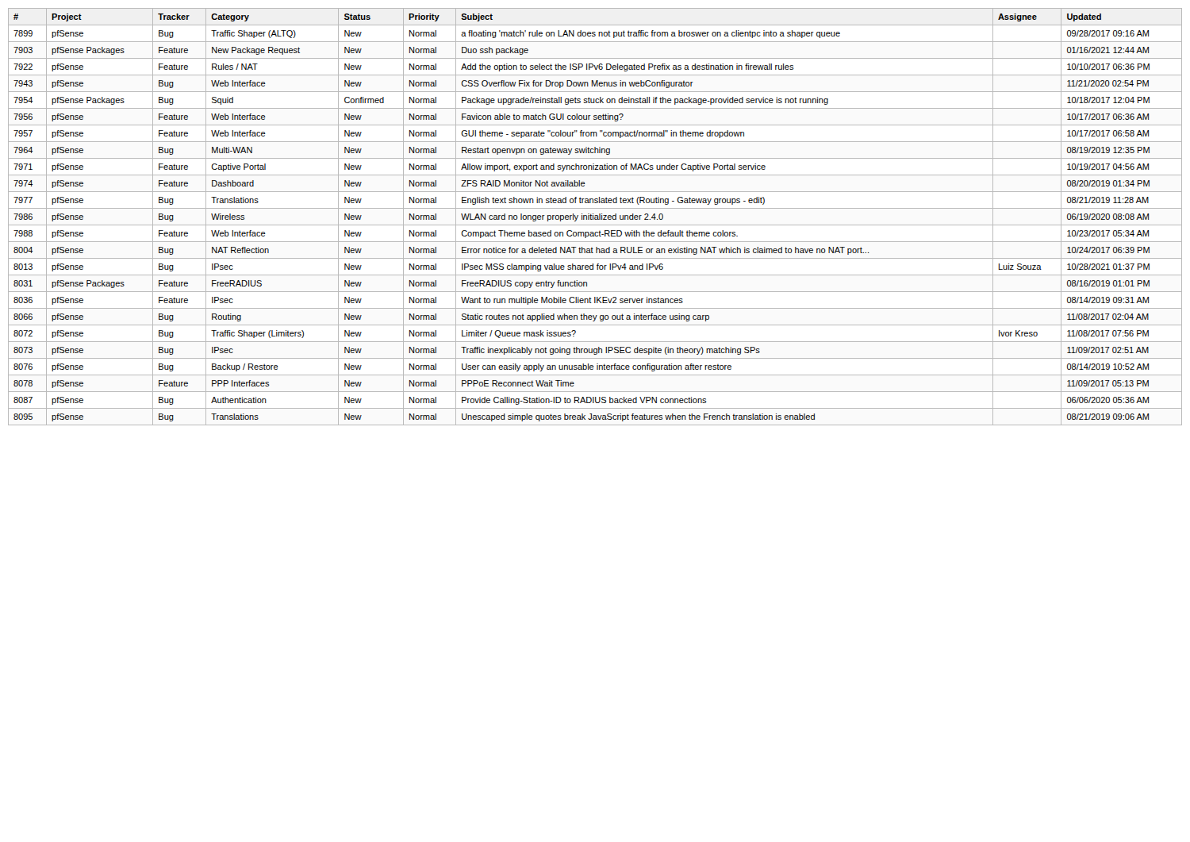| # | Project | Tracker | Category | Status | Priority | Subject | Assignee | Updated |
| --- | --- | --- | --- | --- | --- | --- | --- | --- |
| 7899 | pfSense | Bug | Traffic Shaper (ALTQ) | New | Normal | a floating 'match' rule on LAN does not put traffic from a broswer on a clientpc into a shaper queue | | 09/28/2017 09:16 AM |
| 7903 | pfSense Packages | Feature | New Package Request | New | Normal | Duo ssh package | | 01/16/2021 12:44 AM |
| 7922 | pfSense | Feature | Rules / NAT | New | Normal | Add the option to select the ISP IPv6 Delegated Prefix as a destination in firewall rules | | 10/10/2017 06:36 PM |
| 7943 | pfSense | Bug | Web Interface | New | Normal | CSS Overflow Fix for Drop Down Menus in webConfigurator | | 11/21/2020 02:54 PM |
| 7954 | pfSense Packages | Bug | Squid | Confirmed | Normal | Package upgrade/reinstall gets stuck on deinstall if the package-provided service is not running | | 10/18/2017 12:04 PM |
| 7956 | pfSense | Feature | Web Interface | New | Normal | Favicon able to match GUI colour setting? | | 10/17/2017 06:36 AM |
| 7957 | pfSense | Feature | Web Interface | New | Normal | GUI theme - separate "colour" from "compact/normal" in theme dropdown | | 10/17/2017 06:58 AM |
| 7964 | pfSense | Bug | Multi-WAN | New | Normal | Restart openvpn on gateway switching | | 08/19/2019 12:35 PM |
| 7971 | pfSense | Feature | Captive Portal | New | Normal | Allow import, export and synchronization of MACs under Captive Portal service | | 10/19/2017 04:56 AM |
| 7974 | pfSense | Feature | Dashboard | New | Normal | ZFS RAID Monitor Not available | | 08/20/2019 01:34 PM |
| 7977 | pfSense | Bug | Translations | New | Normal | English text shown in stead of translated text (Routing - Gateway groups - edit) | | 08/21/2019 11:28 AM |
| 7986 | pfSense | Bug | Wireless | New | Normal | WLAN card no longer properly initialized under 2.4.0 | | 06/19/2020 08:08 AM |
| 7988 | pfSense | Feature | Web Interface | New | Normal | Compact Theme based on Compact-RED with the default theme colors. | | 10/23/2017 05:34 AM |
| 8004 | pfSense | Bug | NAT Reflection | New | Normal | Error notice for a deleted NAT that had a RULE or an existing NAT which is claimed to have no NAT port... | | 10/24/2017 06:39 PM |
| 8013 | pfSense | Bug | IPsec | New | Normal | IPsec MSS clamping value shared for IPv4 and IPv6 | Luiz Souza | 10/28/2021 01:37 PM |
| 8031 | pfSense Packages | Feature | FreeRADIUS | New | Normal | FreeRADIUS copy entry function | | 08/16/2019 01:01 PM |
| 8036 | pfSense | Feature | IPsec | New | Normal | Want to run multiple Mobile Client IKEv2 server instances | | 08/14/2019 09:31 AM |
| 8066 | pfSense | Bug | Routing | New | Normal | Static routes not applied when they go out a interface using carp | | 11/08/2017 02:04 AM |
| 8072 | pfSense | Bug | Traffic Shaper (Limiters) | New | Normal | Limiter / Queue mask issues? | Ivor Kreso | 11/08/2017 07:56 PM |
| 8073 | pfSense | Bug | IPsec | New | Normal | Traffic inexplicably not going through IPSEC despite (in theory) matching SPs | | 11/09/2017 02:51 AM |
| 8076 | pfSense | Bug | Backup / Restore | New | Normal | User can easily apply an unusable interface configuration after restore | | 08/14/2019 10:52 AM |
| 8078 | pfSense | Feature | PPP Interfaces | New | Normal | PPPoE Reconnect Wait Time | | 11/09/2017 05:13 PM |
| 8087 | pfSense | Bug | Authentication | New | Normal | Provide Calling-Station-ID to RADIUS backed VPN connections | | 06/06/2020 05:36 AM |
| 8095 | pfSense | Bug | Translations | New | Normal | Unescaped simple quotes break JavaScript features when the French translation is enabled | | 08/21/2019 09:06 AM |